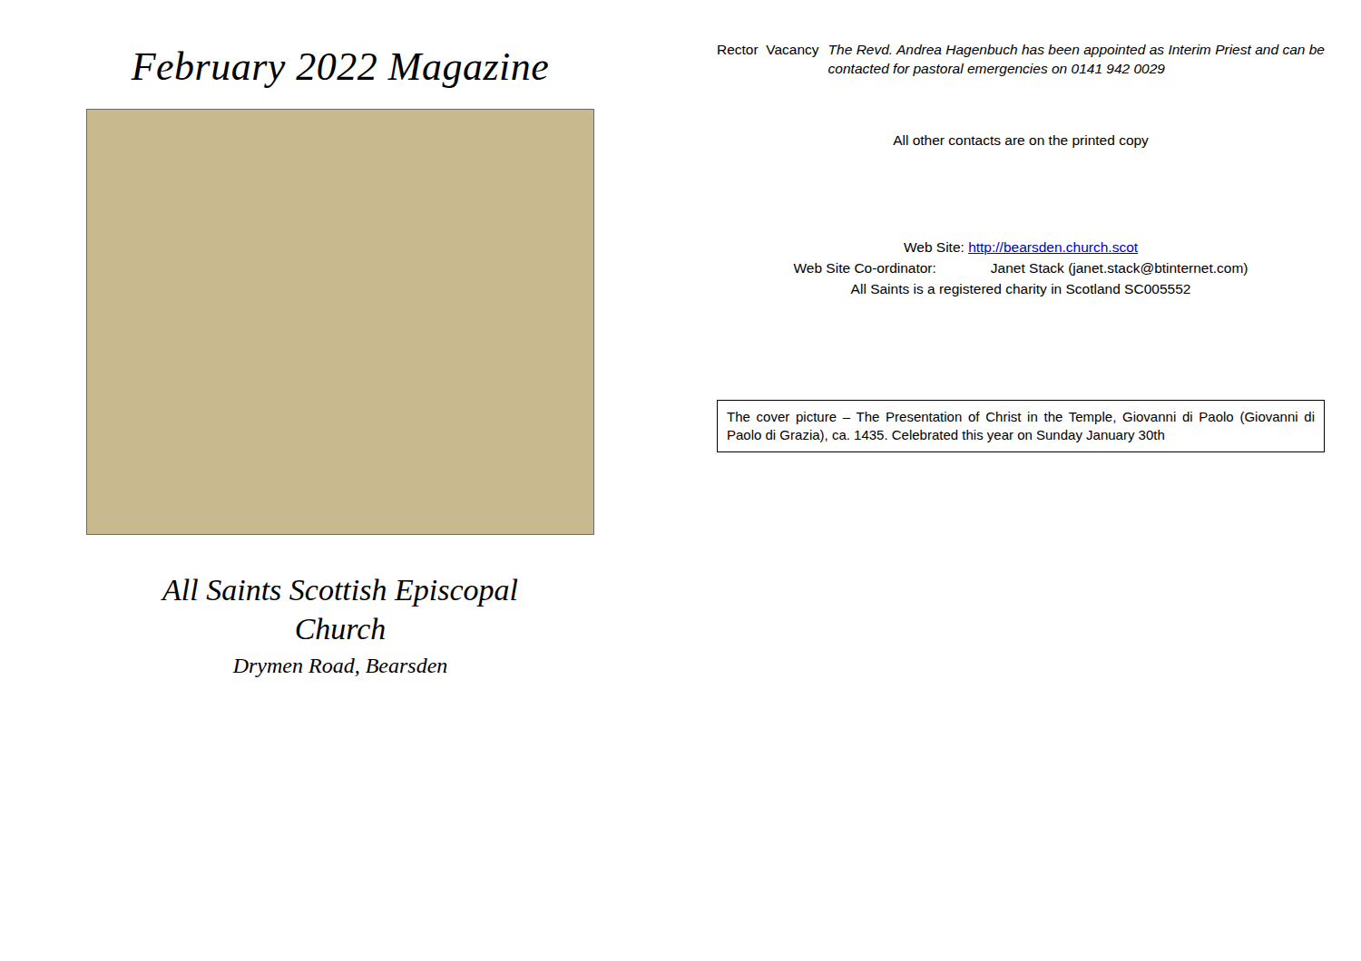February 2022 Magazine
The Presentation of Christ in the Temple
Giovanni di Paolo, ca. 1435
All Saints Scottish Episcopal
Church
Drymen Road, Bearsden
EVANGELICAL TRUTH
AND
APOSTOLIC ORDER
Rector Vacancy The Revd. Andrea Hagenbuch has been appointed as Interim Priest and can be contacted for pastoral emergencies on 0141 942 0029
All other contacts are on the printed copy
Web Site: http://bearsden.church.scot
Web Site Co-ordinator: Janet Stack (janet.stack@btinternet.com)
All Saints is a registered charity in Scotland SC005552
The cover picture – The Presentation of Christ in the Temple, Giovanni di Paolo (Giovanni di Paolo di Grazia), ca. 1435. Celebrated this year on Sunday January 30th